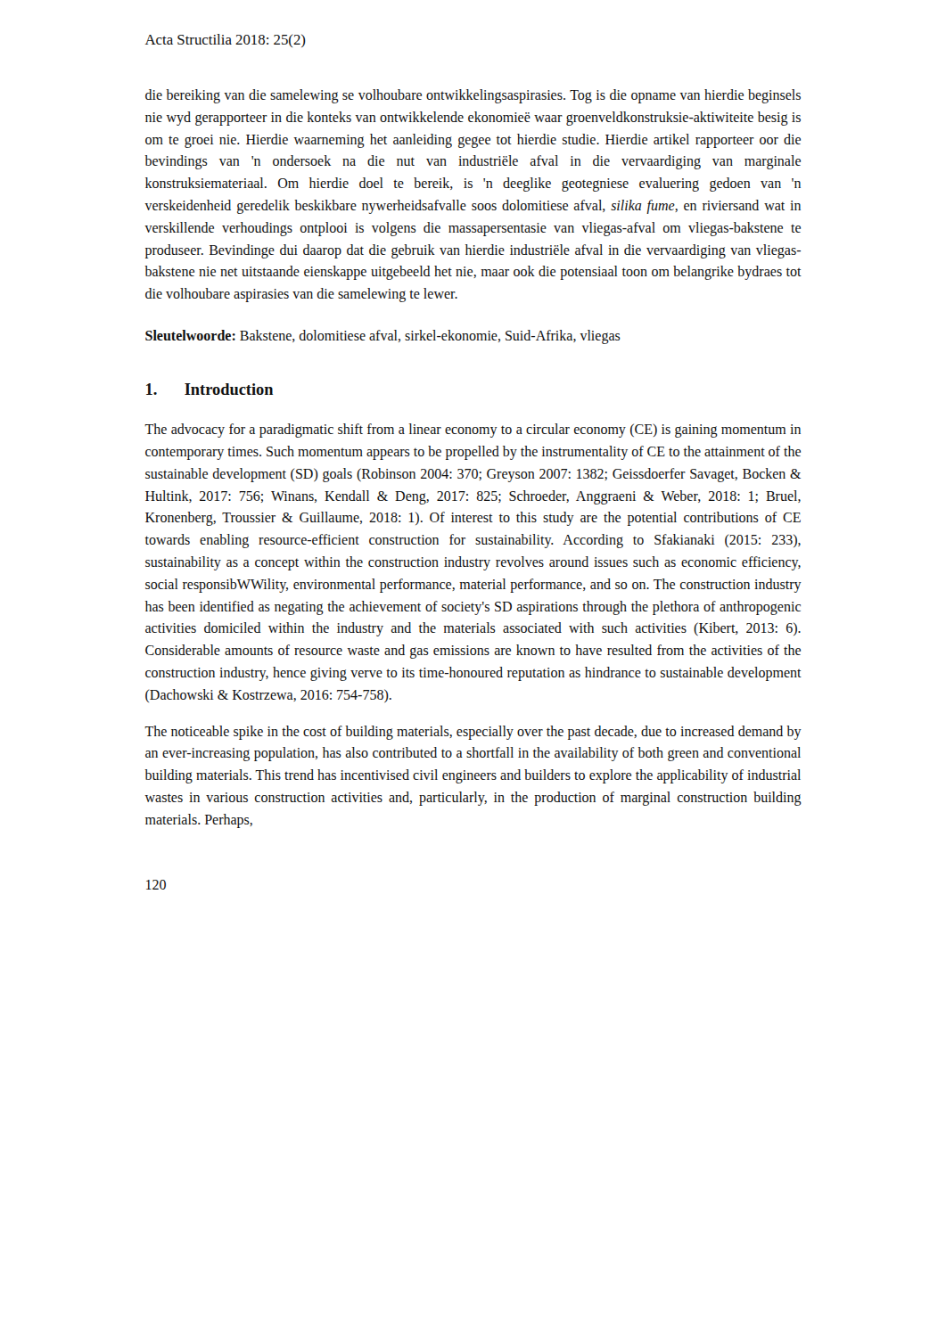Acta Structilia 2018: 25(2)
die bereiking van die samelewing se volhoubare ontwikkelingsaspirasies. Tog is die opname van hierdie beginsels nie wyd gerapporteer in die konteks van ontwikkelende ekonomieë waar groenveldkonstruksie-aktiwiteite besig is om te groei nie. Hierdie waarneming het aanleiding gegee tot hierdie studie. Hierdie artikel rapporteer oor die bevindings van 'n ondersoek na die nut van industriële afval in die vervaardiging van marginale konstruksiemateriaal. Om hierdie doel te bereik, is 'n deeglike geotegniese evaluering gedoen van 'n verskeidenheid geredelik beskikbare nywerheidsafvalle soos dolomitiese afval, silika fume, en riviersand wat in verskillende verhoudings ontplooi is volgens die massapersentasie van vliegas-afval om vliegas-bakstene te produseer. Bevindinge dui daarop dat die gebruik van hierdie industriële afval in die vervaardiging van vliegas-bakstene nie net uitstaande eienskappe uitgebeeld het nie, maar ook die potensiaal toon om belangrike bydraes tot die volhoubare aspirasies van die samelewing te lewer.
Sleutelwoorde: Bakstene, dolomitiese afval, sirkel-ekonomie, Suid-Afrika, vliegas
1. Introduction
The advocacy for a paradigmatic shift from a linear economy to a circular economy (CE) is gaining momentum in contemporary times. Such momentum appears to be propelled by the instrumentality of CE to the attainment of the sustainable development (SD) goals (Robinson 2004: 370; Greyson 2007: 1382; Geissdoerfer Savaget, Bocken & Hultink, 2017: 756; Winans, Kendall & Deng, 2017: 825; Schroeder, Anggraeni & Weber, 2018: 1; Bruel, Kronenberg, Troussier & Guillaume, 2018: 1). Of interest to this study are the potential contributions of CE towards enabling resource-efficient construction for sustainability. According to Sfakianaki (2015: 233), sustainability as a concept within the construction industry revolves around issues such as economic efficiency, social responsibWWility, environmental performance, material performance, and so on. The construction industry has been identified as negating the achievement of society's SD aspirations through the plethora of anthropogenic activities domiciled within the industry and the materials associated with such activities (Kibert, 2013: 6). Considerable amounts of resource waste and gas emissions are known to have resulted from the activities of the construction industry, hence giving verve to its time-honoured reputation as hindrance to sustainable development (Dachowski & Kostrzewa, 2016: 754-758).
The noticeable spike in the cost of building materials, especially over the past decade, due to increased demand by an ever-increasing population, has also contributed to a shortfall in the availability of both green and conventional building materials. This trend has incentivised civil engineers and builders to explore the applicability of industrial wastes in various construction activities and, particularly, in the production of marginal construction building materials. Perhaps,
120